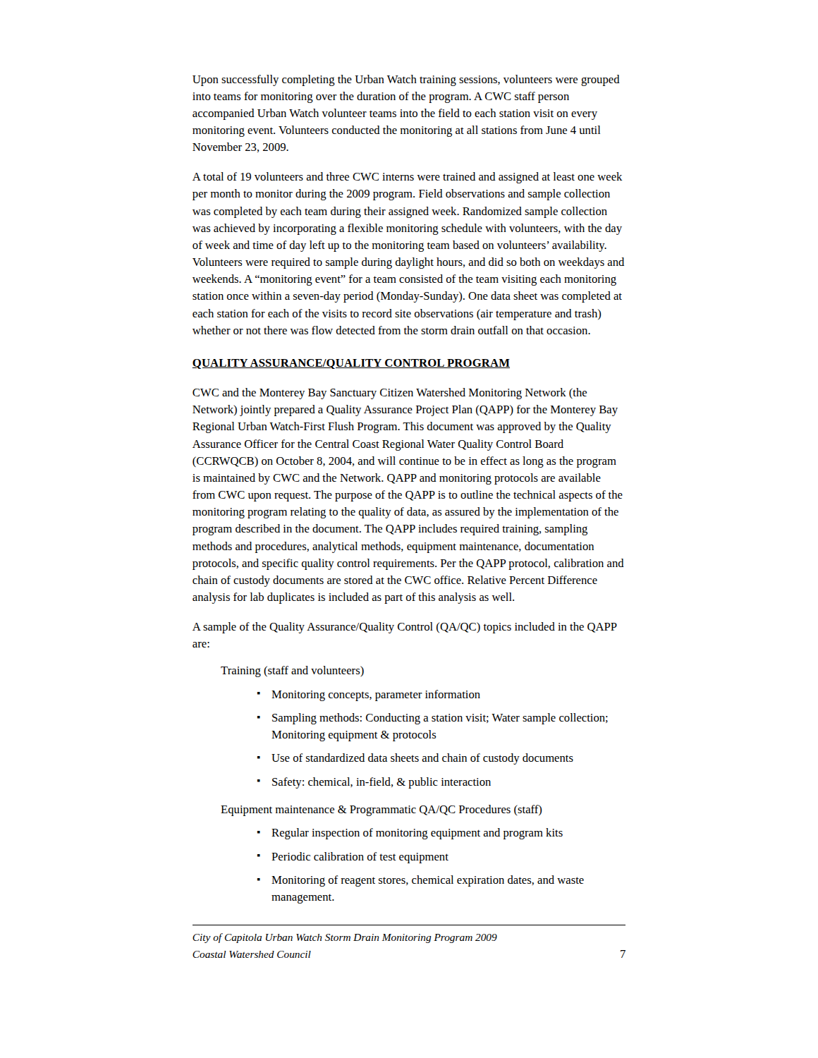Upon successfully completing the Urban Watch training sessions, volunteers were grouped into teams for monitoring over the duration of the program. A CWC staff person accompanied Urban Watch volunteer teams into the field to each station visit on every monitoring event. Volunteers conducted the monitoring at all stations from June 4 until November 23, 2009.
A total of 19 volunteers and three CWC interns were trained and assigned at least one week per month to monitor during the 2009 program. Field observations and sample collection was completed by each team during their assigned week. Randomized sample collection was achieved by incorporating a flexible monitoring schedule with volunteers, with the day of week and time of day left up to the monitoring team based on volunteers’ availability. Volunteers were required to sample during daylight hours, and did so both on weekdays and weekends. A “monitoring event” for a team consisted of the team visiting each monitoring station once within a seven-day period (Monday-Sunday). One data sheet was completed at each station for each of the visits to record site observations (air temperature and trash) whether or not there was flow detected from the storm drain outfall on that occasion.
QUALITY ASSURANCE/QUALITY CONTROL PROGRAM
CWC and the Monterey Bay Sanctuary Citizen Watershed Monitoring Network (the Network) jointly prepared a Quality Assurance Project Plan (QAPP) for the Monterey Bay Regional Urban Watch-First Flush Program. This document was approved by the Quality Assurance Officer for the Central Coast Regional Water Quality Control Board (CCRWQCB) on October 8, 2004, and will continue to be in effect as long as the program is maintained by CWC and the Network. QAPP and monitoring protocols are available from CWC upon request. The purpose of the QAPP is to outline the technical aspects of the monitoring program relating to the quality of data, as assured by the implementation of the program described in the document. The QAPP includes required training, sampling methods and procedures, analytical methods, equipment maintenance, documentation protocols, and specific quality control requirements. Per the QAPP protocol, calibration and chain of custody documents are stored at the CWC office. Relative Percent Difference analysis for lab duplicates is included as part of this analysis as well.
A sample of the Quality Assurance/Quality Control (QA/QC) topics included in the QAPP are:
Training (staff and volunteers)
Monitoring concepts, parameter information
Sampling methods: Conducting a station visit; Water sample collection; Monitoring equipment & protocols
Use of standardized data sheets and chain of custody documents
Safety: chemical, in-field, & public interaction
Equipment maintenance & Programmatic QA/QC Procedures (staff)
Regular inspection of monitoring equipment and program kits
Periodic calibration of test equipment
Monitoring of reagent stores, chemical expiration dates, and waste management.
City of Capitola Urban Watch Storm Drain Monitoring Program 2009
Coastal Watershed Council 7